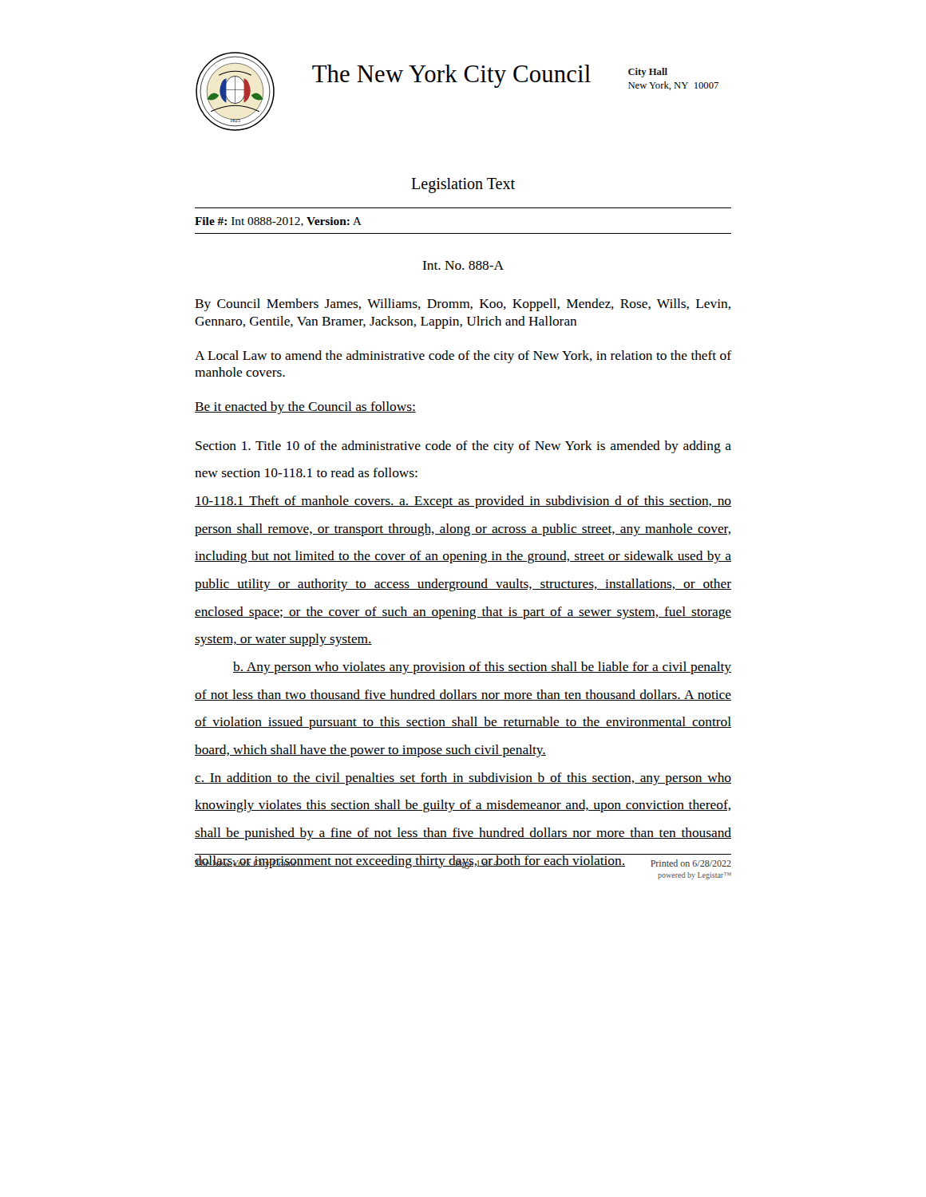The New York City Council
City Hall
New York, NY 10007
Legislation Text
File #: Int 0888-2012, Version: A
Int. No. 888-A
By Council Members James, Williams, Dromm, Koo, Koppell, Mendez, Rose, Wills, Levin, Gennaro, Gentile, Van Bramer, Jackson, Lappin, Ulrich and Halloran
A Local Law to amend the administrative code of the city of New York, in relation to the theft of manhole covers.
Be it enacted by the Council as follows:
Section 1. Title 10 of the administrative code of the city of New York is amended by adding a new section 10-118.1 to read as follows:
10-118.1 Theft of manhole covers. a. Except as provided in subdivision d of this section, no person shall remove, or transport through, along or across a public street, any manhole cover, including but not limited to the cover of an opening in the ground, street or sidewalk used by a public utility or authority to access underground vaults, structures, installations, or other enclosed space; or the cover of such an opening that is part of a sewer system, fuel storage system, or water supply system.
b. Any person who violates any provision of this section shall be liable for a civil penalty of not less than two thousand five hundred dollars nor more than ten thousand dollars. A notice of violation issued pursuant to this section shall be returnable to the environmental control board, which shall have the power to impose such civil penalty.
c. In addition to the civil penalties set forth in subdivision b of this section, any person who knowingly violates this section shall be guilty of a misdemeanor and, upon conviction thereof, shall be punished by a fine of not less than five hundred dollars nor more than ten thousand dollars, or imprisonment not exceeding thirty days, or both for each violation.
The New York City Council
Page 1 of 4
Printed on 6/28/2022
powered by Legistar™